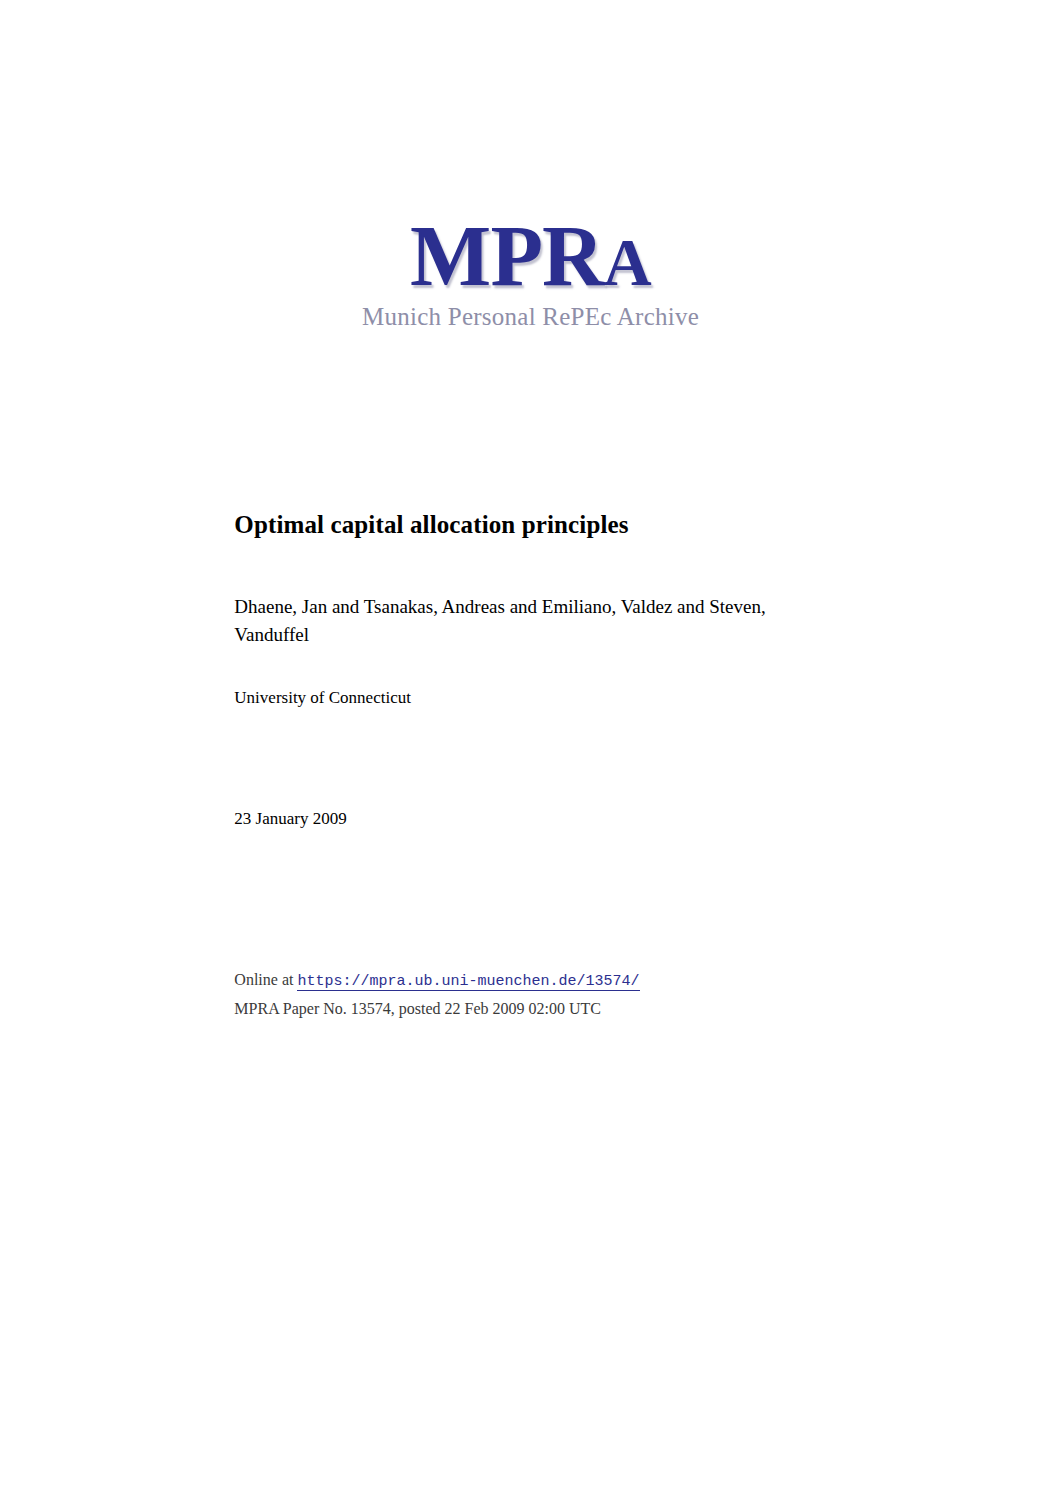MPRA
Munich Personal RePEc Archive
Optimal capital allocation principles
Dhaene, Jan and Tsanakas, Andreas and Emiliano, Valdez and Steven, Vanduffel
University of Connecticut
23 January 2009
Online at https://mpra.ub.uni-muenchen.de/13574/
MPRA Paper No. 13574, posted 22 Feb 2009 02:00 UTC